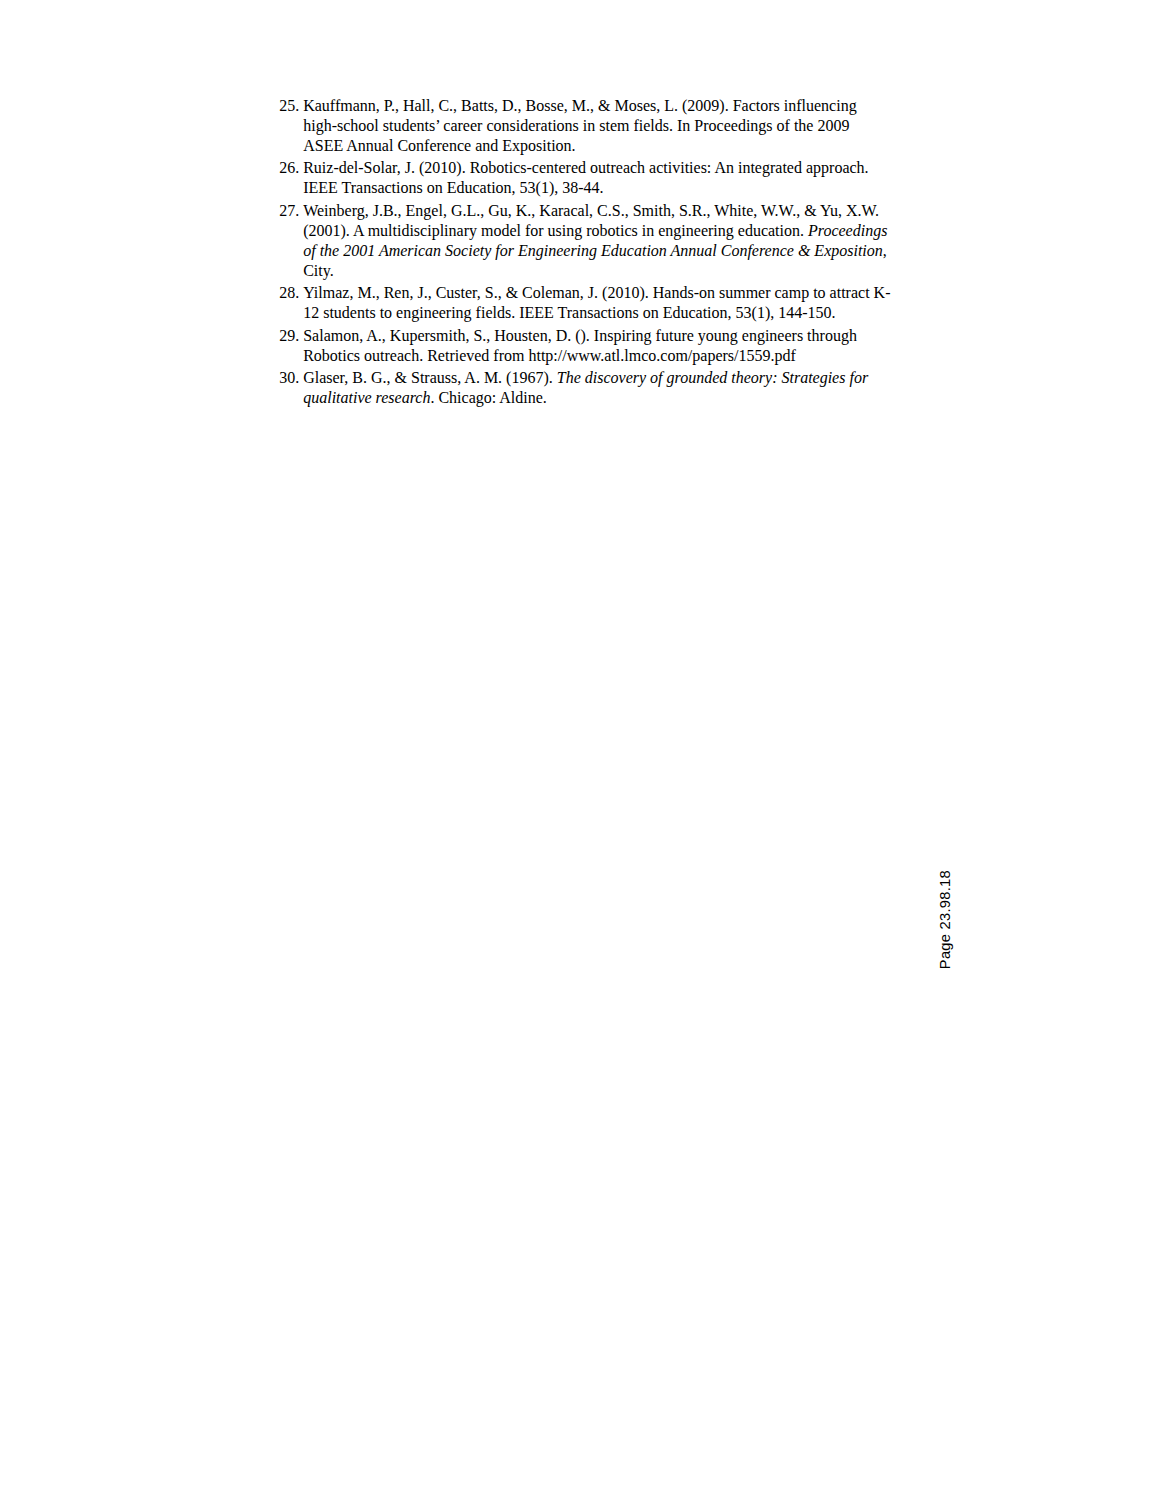Kauffmann, P., Hall, C., Batts, D., Bosse, M., & Moses, L. (2009). Factors influencing high-school students’ career considerations in stem fields. In Proceedings of the 2009 ASEE Annual Conference and Exposition.
Ruiz-del-Solar, J. (2010). Robotics-centered outreach activities: An integrated approach. IEEE Transactions on Education, 53(1), 38-44.
Weinberg, J.B., Engel, G.L., Gu, K., Karacal, C.S., Smith, S.R., White, W.W., & Yu, X.W. (2001). A multidisciplinary model for using robotics in engineering education. Proceedings of the 2001 American Society for Engineering Education Annual Conference & Exposition, City.
Yilmaz, M., Ren, J., Custer, S., & Coleman, J. (2010). Hands-on summer camp to attract K-12 students to engineering fields. IEEE Transactions on Education, 53(1), 144-150.
Salamon, A., Kupersmith, S., Housten, D. (). Inspiring future young engineers through Robotics outreach. Retrieved from http://www.atl.lmco.com/papers/1559.pdf
Glaser, B. G., & Strauss, A. M. (1967). The discovery of grounded theory: Strategies for qualitative research. Chicago: Aldine.
Page 23.98.18